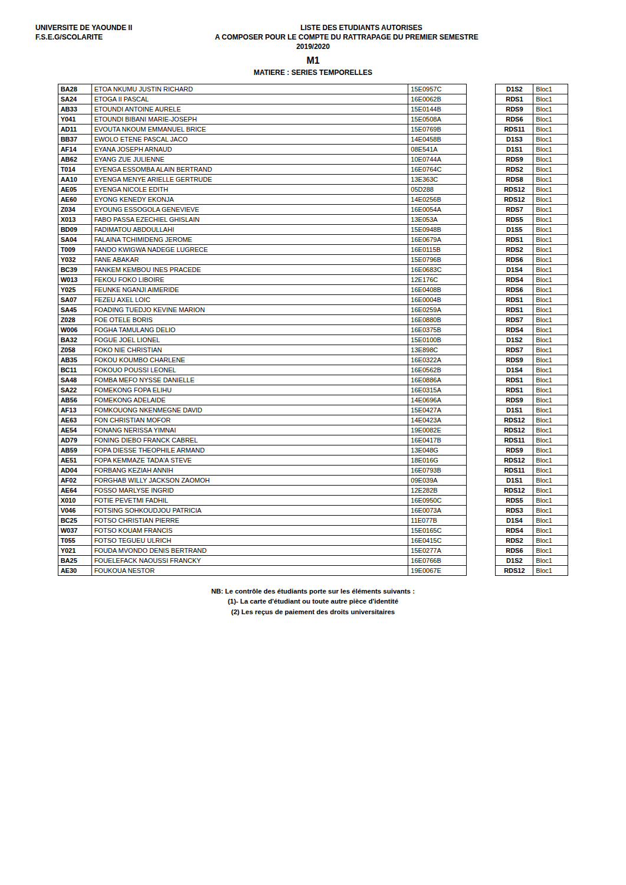UNIVERSITE DE YAOUNDE II LISTE DES ETUDIANTS AUTORISES
F.S.E.G/SCOLARITE A COMPOSER POUR LE COMPTE DU RATTRAPAGE DU PREMIER SEMESTRE
2019/2020
M1
MATIERE : SERIES TEMPORELLES
| BA28 | ETOA NKUMU JUSTIN RICHARD | 15E0957C | | D1S2 | Bloc1 |
| SA24 | ETOGA II PASCAL | 16E0062B | | RDS1 | Bloc1 |
| AB33 | ETOUNDI ANTOINE AURELE | 15E0144B | | RDS9 | Bloc1 |
| Y041 | ETOUNDI BIBANI MARIE-JOSEPH | 15E0508A | | RDS6 | Bloc1 |
| AD11 | EVOUTA NKOUM EMMANUEL BRICE | 15E0769B | | RDS11 | Bloc1 |
| BB37 | EWOLO ETENE PASCAL JACO | 14E0458B | | D1S3 | Bloc1 |
| AF14 | EYANA JOSEPH ARNAUD | 08E541A | | D1S1 | Bloc1 |
| AB62 | EYANG ZUE JULIENNE | 10E0744A | | RDS9 | Bloc1 |
| T014 | EYENGA ESSOMBA ALAIN BERTRAND | 16E0764C | | RDS2 | Bloc1 |
| AA10 | EYENGA MENYE ARIELLE GERTRUDE | 13E363C | | RDS8 | Bloc1 |
| AE05 | EYENGA NICOLE EDITH | 05D288 | | RDS12 | Bloc1 |
| AE60 | EYONG KENEDY EKONJA | 14E0256B | | RDS12 | Bloc1 |
| Z034 | EYOUNG ESSOGOLA GENEVIEVE | 16E0054A | | RDS7 | Bloc1 |
| X013 | FABO PASSA EZECHIEL GHISLAIN | 13E053A | | RDS5 | Bloc1 |
| BD09 | FADIMATOU ABDOULLAHI | 15E0948B | | D1S5 | Bloc1 |
| SA04 | FALAINA TCHIMIDENG JEROME | 16E0679A | | RDS1 | Bloc1 |
| T009 | FANDO KWIGWA NADEGE LUGRECE | 16E0115B | | RDS2 | Bloc1 |
| Y032 | FANE ABAKAR | 15E0796B | | RDS6 | Bloc1 |
| BC39 | FANKEM KEMBOU INES PRACEDE | 16E0683C | | D1S4 | Bloc1 |
| W013 | FEKOU FOKO LIBOIRE | 12E176C | | RDS4 | Bloc1 |
| Y025 | FEUNKE NGANJI AIMERIDE | 16E0408B | | RDS6 | Bloc1 |
| SA07 | FEZEU AXEL LOIC | 16E0004B | | RDS1 | Bloc1 |
| SA45 | FOADING TUEDJO KEVINE MARION | 16E0259A | | RDS1 | Bloc1 |
| Z028 | FOE OTELE BORIS | 16E0880B | | RDS7 | Bloc1 |
| W006 | FOGHA TAMULANG DELIO | 16E0375B | | RDS4 | Bloc1 |
| BA32 | FOGUE JOEL LIONEL | 15E0100B | | D1S2 | Bloc1 |
| Z058 | FOKO NIE CHRISTIAN | 13E898C | | RDS7 | Bloc1 |
| AB35 | FOKOU KOUMBO CHARLENE | 16E0322A | | RDS9 | Bloc1 |
| BC11 | FOKOUO POUSSI LEONEL | 16E0562B | | D1S4 | Bloc1 |
| SA48 | FOMBA MEFO NYSSE DANIELLE | 16E0886A | | RDS1 | Bloc1 |
| SA22 | FOMEKONG FOPA ELIHU | 16E0315A | | RDS1 | Bloc1 |
| AB56 | FOMEKONG ADELAIDE | 14E0696A | | RDS9 | Bloc1 |
| AF13 | FOMKOUONG NKENMEGNE DAVID | 15E0427A | | D1S1 | Bloc1 |
| AE63 | FON CHRISTIAN MOFOR | 14E0423A | | RDS12 | Bloc1 |
| AE54 | FONANG NERISSA YIMNAI | 19E0082E | | RDS12 | Bloc1 |
| AD79 | FONING DIEBO FRANCK CABREL | 16E0417B | | RDS11 | Bloc1 |
| AB59 | FOPA DIESSE THEOPHILE ARMAND | 13E048G | | RDS9 | Bloc1 |
| AE51 | FOPA KEMMAZE TADA'A STEVE | 18E016G | | RDS12 | Bloc1 |
| AD04 | FORBANG KEZIAH ANNIH | 16E0793B | | RDS11 | Bloc1 |
| AF02 | FORGHAB WILLY JACKSON ZAOMOH | 09E039A | | D1S1 | Bloc1 |
| AE64 | FOSSO MARLYSE INGRID | 12E282B | | RDS12 | Bloc1 |
| X010 | FOTIE PEVETMI FADHIL | 16E0950C | | RDS5 | Bloc1 |
| V046 | FOTSING SOHKOUDJOU PATRICIA | 16E0073A | | RDS3 | Bloc1 |
| BC25 | FOTSO CHRISTIAN PIERRE | 11E077B | | D1S4 | Bloc1 |
| W037 | FOTSO KOUAM FRANCIS | 15E0165C | | RDS4 | Bloc1 |
| T055 | FOTSO TEGUEU ULRICH | 16E0415C | | RDS2 | Bloc1 |
| Y021 | FOUDA MVONDO DENIS BERTRAND | 15E0277A | | RDS6 | Bloc1 |
| BA25 | FOUELEFACK NAOUSSI FRANCKY | 16E0766B | | D1S2 | Bloc1 |
| AE30 | FOUKOUA NESTOR | 19E0067E | | RDS12 | Bloc1 |
NB: Le contrôle des étudiants porte sur les éléments suivants :
(1)- La carte d'étudiant ou toute autre pièce d'identité
(2) Les reçus de paiement des droits universitaires